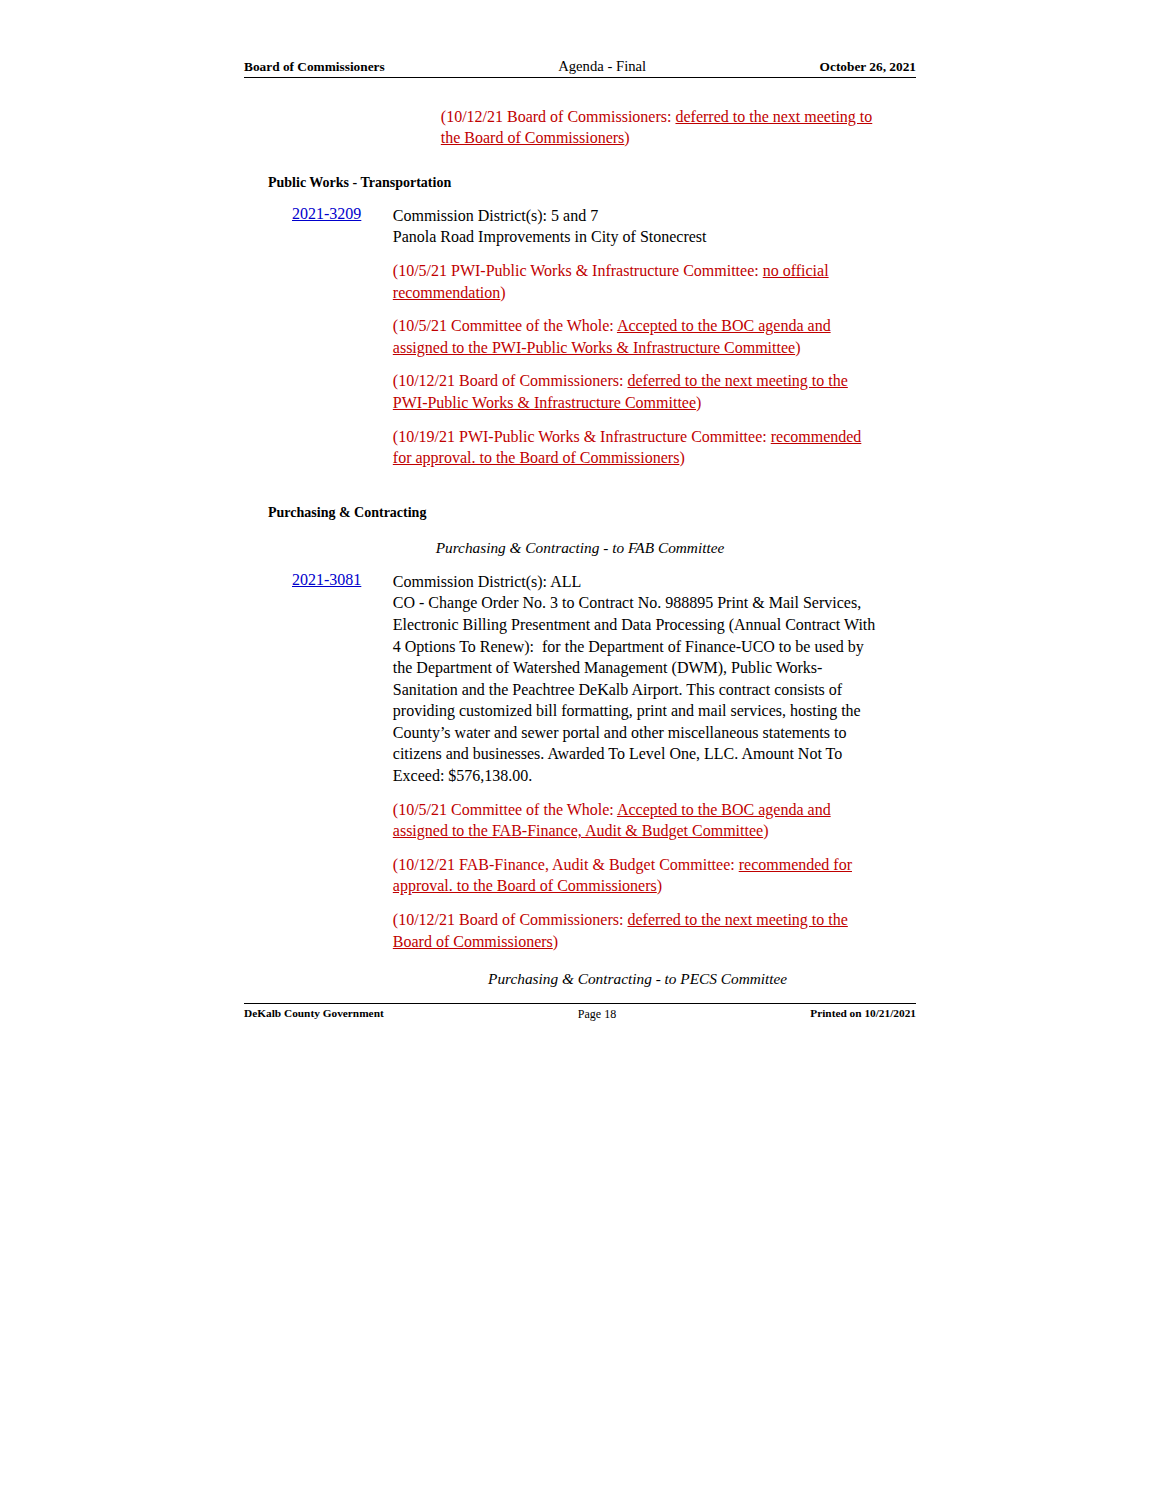Board of Commissioners
Agenda - Final
October 26, 2021
(10/12/21 Board of Commissioners: deferred to the next meeting to the Board of Commissioners)
Public Works - Transportation
2021-3209
Commission District(s): 5 and 7
Panola Road Improvements in City of Stonecrest
(10/5/21 PWI-Public Works & Infrastructure Committee: no official recommendation)
(10/5/21 Committee of the Whole: Accepted to the BOC agenda and assigned to the PWI-Public Works & Infrastructure Committee)
(10/12/21 Board of Commissioners: deferred to the next meeting to the PWI-Public Works & Infrastructure Committee)
(10/19/21 PWI-Public Works & Infrastructure Committee: recommended for approval. to the Board of Commissioners)
Purchasing & Contracting
Purchasing & Contracting - to FAB Committee
2021-3081
Commission District(s): ALL
CO - Change Order No. 3 to Contract No. 988895 Print & Mail Services, Electronic Billing Presentment and Data Processing (Annual Contract With 4 Options To Renew): for the Department of Finance-UCO to be used by the Department of Watershed Management (DWM), Public Works-Sanitation and the Peachtree DeKalb Airport. This contract consists of providing customized bill formatting, print and mail services, hosting the County’s water and sewer portal and other miscellaneous statements to citizens and businesses. Awarded To Level One, LLC. Amount Not To Exceed: $576,138.00.
(10/5/21 Committee of the Whole: Accepted to the BOC agenda and assigned to the FAB-Finance, Audit & Budget Committee)
(10/12/21 FAB-Finance, Audit & Budget Committee: recommended for approval. to the Board of Commissioners)
(10/12/21 Board of Commissioners: deferred to the next meeting to the Board of Commissioners)
Purchasing & Contracting - to PECS Committee
DeKalb County Government
Page 18
Printed on 10/21/2021